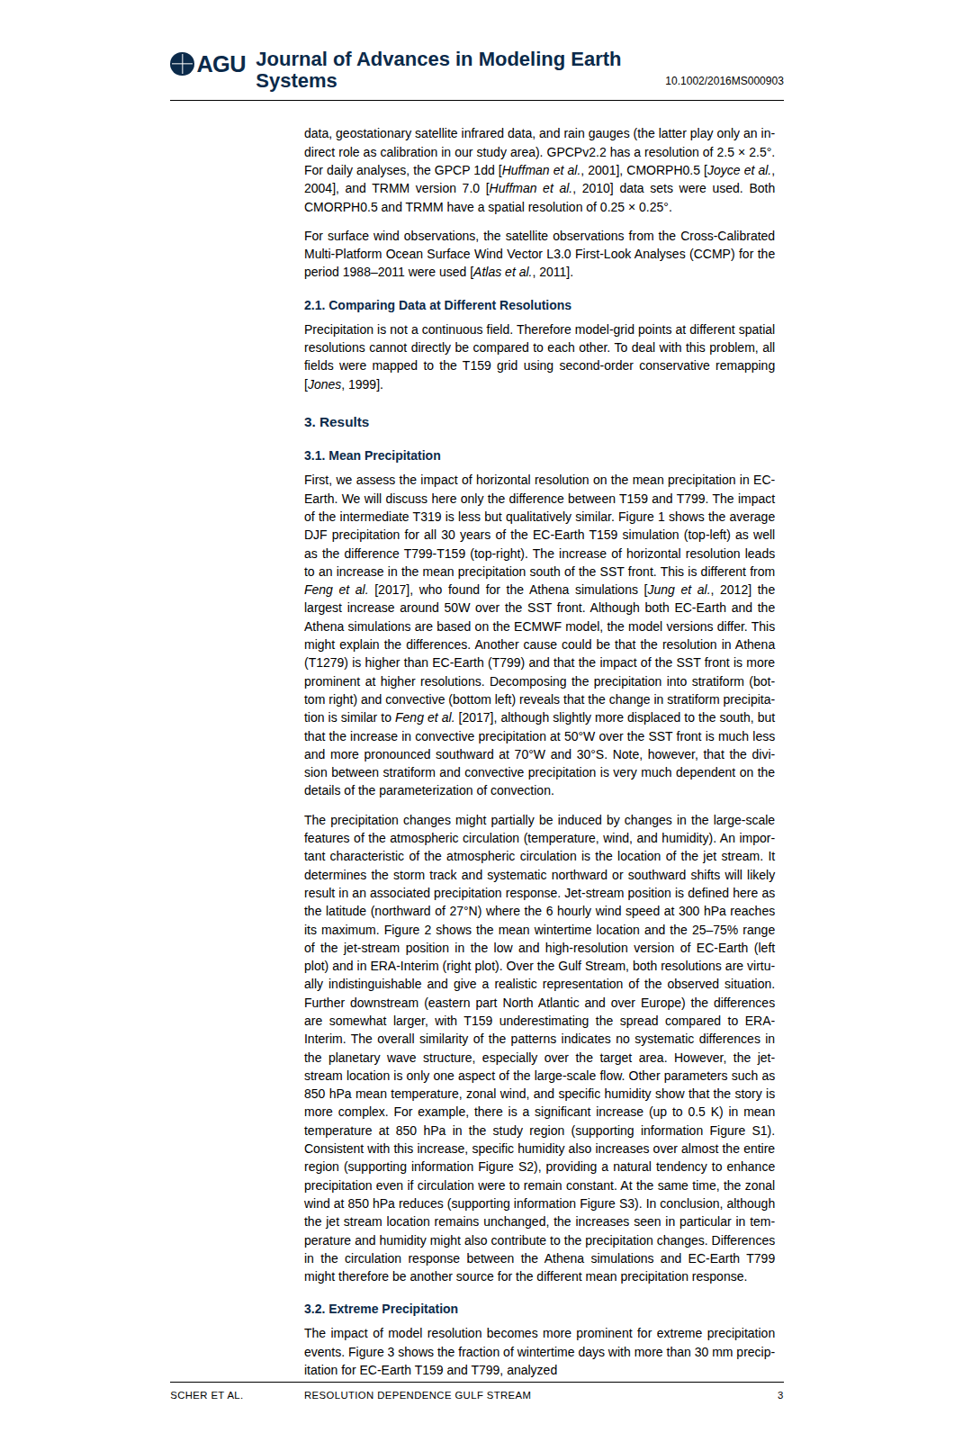AGU Journal of Advances in Modeling Earth Systems 10.1002/2016MS000903
data, geostationary satellite infrared data, and rain gauges (the latter play only an indirect role as calibration in our study area). GPCPv2.2 has a resolution of 2.5 × 2.5°. For daily analyses, the GPCP 1dd [Huffman et al., 2001], CMORPH0.5 [Joyce et al., 2004], and TRMM version 7.0 [Huffman et al., 2010] data sets were used. Both CMORPH0.5 and TRMM have a spatial resolution of 0.25 × 0.25°.
For surface wind observations, the satellite observations from the Cross-Calibrated Multi-Platform Ocean Surface Wind Vector L3.0 First-Look Analyses (CCMP) for the period 1988–2011 were used [Atlas et al., 2011].
2.1. Comparing Data at Different Resolutions
Precipitation is not a continuous field. Therefore model-grid points at different spatial resolutions cannot directly be compared to each other. To deal with this problem, all fields were mapped to the T159 grid using second-order conservative remapping [Jones, 1999].
3. Results
3.1. Mean Precipitation
First, we assess the impact of horizontal resolution on the mean precipitation in EC-Earth. We will discuss here only the difference between T159 and T799. The impact of the intermediate T319 is less but qualitatively similar. Figure 1 shows the average DJF precipitation for all 30 years of the EC-Earth T159 simulation (top-left) as well as the difference T799-T159 (top-right). The increase of horizontal resolution leads to an increase in the mean precipitation south of the SST front. This is different from Feng et al. [2017], who found for the Athena simulations [Jung et al., 2012] the largest increase around 50W over the SST front. Although both EC-Earth and the Athena simulations are based on the ECMWF model, the model versions differ. This might explain the differences. Another cause could be that the resolution in Athena (T1279) is higher than EC-Earth (T799) and that the impact of the SST front is more prominent at higher resolutions. Decomposing the precipitation into stratiform (bottom right) and convective (bottom left) reveals that the change in stratiform precipitation is similar to Feng et al. [2017], although slightly more displaced to the south, but that the increase in convective precipitation at 50°W over the SST front is much less and more pronounced southward at 70°W and 30°S. Note, however, that the division between stratiform and convective precipitation is very much dependent on the details of the parameterization of convection.
The precipitation changes might partially be induced by changes in the large-scale features of the atmospheric circulation (temperature, wind, and humidity). An important characteristic of the atmospheric circulation is the location of the jet stream. It determines the storm track and systematic northward or southward shifts will likely result in an associated precipitation response. Jet-stream position is defined here as the latitude (northward of 27°N) where the 6 hourly wind speed at 300 hPa reaches its maximum. Figure 2 shows the mean wintertime location and the 25–75% range of the jet-stream position in the low and high-resolution version of EC-Earth (left plot) and in ERA-Interim (right plot). Over the Gulf Stream, both resolutions are virtually indistinguishable and give a realistic representation of the observed situation. Further downstream (eastern part North Atlantic and over Europe) the differences are somewhat larger, with T159 underestimating the spread compared to ERA-Interim. The overall similarity of the patterns indicates no systematic differences in the planetary wave structure, especially over the target area. However, the jet-stream location is only one aspect of the large-scale flow. Other parameters such as 850 hPa mean temperature, zonal wind, and specific humidity show that the story is more complex. For example, there is a significant increase (up to 0.5 K) in mean temperature at 850 hPa in the study region (supporting information Figure S1). Consistent with this increase, specific humidity also increases over almost the entire region (supporting information Figure S2), providing a natural tendency to enhance precipitation even if circulation were to remain constant. At the same time, the zonal wind at 850 hPa reduces (supporting information Figure S3). In conclusion, although the jet stream location remains unchanged, the increases seen in particular in temperature and humidity might also contribute to the precipitation changes. Differences in the circulation response between the Athena simulations and EC-Earth T799 might therefore be another source for the different mean precipitation response.
3.2. Extreme Precipitation
The impact of model resolution becomes more prominent for extreme precipitation events. Figure 3 shows the fraction of wintertime days with more than 30 mm precipitation for EC-Earth T159 and T799, analyzed
SCHER ET AL. RESOLUTION DEPENDENCE GULF STREAM 3